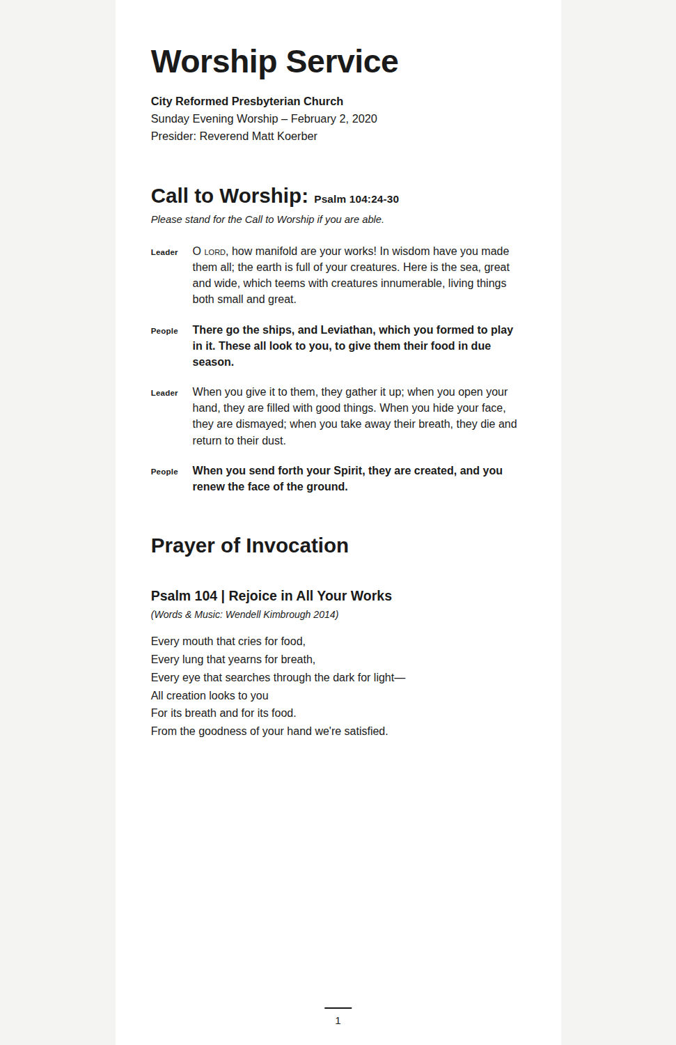Worship Service
City Reformed Presbyterian Church
Sunday Evening Worship – February 2, 2020
Presider: Reverend Matt Koerber
Call to Worship: Psalm 104:24-30
Please stand for the Call to Worship if you are able.
Leader
O Lord, how manifold are your works! In wisdom have you made them all; the earth is full of your creatures. Here is the sea, great and wide, which teems with creatures innumerable, living things both small and great.
People
There go the ships, and Leviathan, which you formed to play in it. These all look to you, to give them their food in due season.
Leader
When you give it to them, they gather it up; when you open your hand, they are filled with good things. When you hide your face, they are dismayed; when you take away their breath, they die and return to their dust.
People
When you send forth your Spirit, they are created, and you renew the face of the ground.
Prayer of Invocation
Psalm 104 | Rejoice in All Your Works
(Words & Music: Wendell Kimbrough 2014)
Every mouth that cries for food,
Every lung that yearns for breath,
Every eye that searches through the dark for light—
All creation looks to you
For its breath and for its food.
From the goodness of your hand we're satisfied.
1